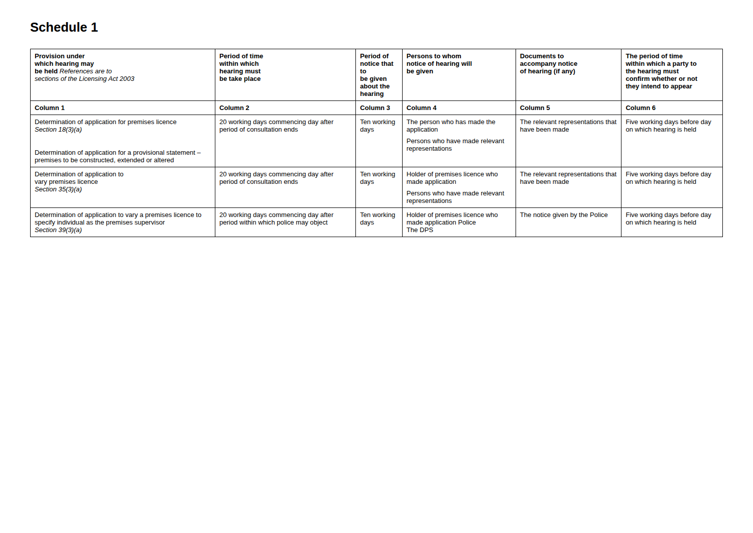Schedule 1
| Provision under which hearing may be held References are to sections of the Licensing Act 2003 | Period of time within which hearing must be take place | Period of notice that to be given about the hearing | Persons to whom notice of hearing will be given | Documents to accompany notice of hearing (if any) | The period of time within which a party to the hearing must confirm whether or not they intend to appear |
| --- | --- | --- | --- | --- | --- |
| Column 1 | Column 2 | Column 3 | Column 4 | Column 5 | Column 6 |
| Determination of application for premises licence Section 18(3)(a) Determination of application for a provisional statement – premises to be constructed, extended or altered | 20 working days commencing day after period of consultation ends | Ten working days | The person who has made the application Persons who have made relevant representations | The relevant representations that have been made | Five working days before day on which hearing is held |
| Determination of application to vary premises licence Section 35(3)(a) | 20 working days commencing day after period of consultation ends | Ten working days | Holder of premises licence who made application Persons who have made relevant representations | The relevant representations that have been made | Five working days before day on which hearing is held |
| Determination of application to vary a premises licence to specify individual as the premises supervisor Section 39(3)(a) | 20 working days commencing day after period within which police may object | Ten working days | Holder of premises licence who made application Police The DPS | The notice given by the Police | Five working days before day on which hearing is held |